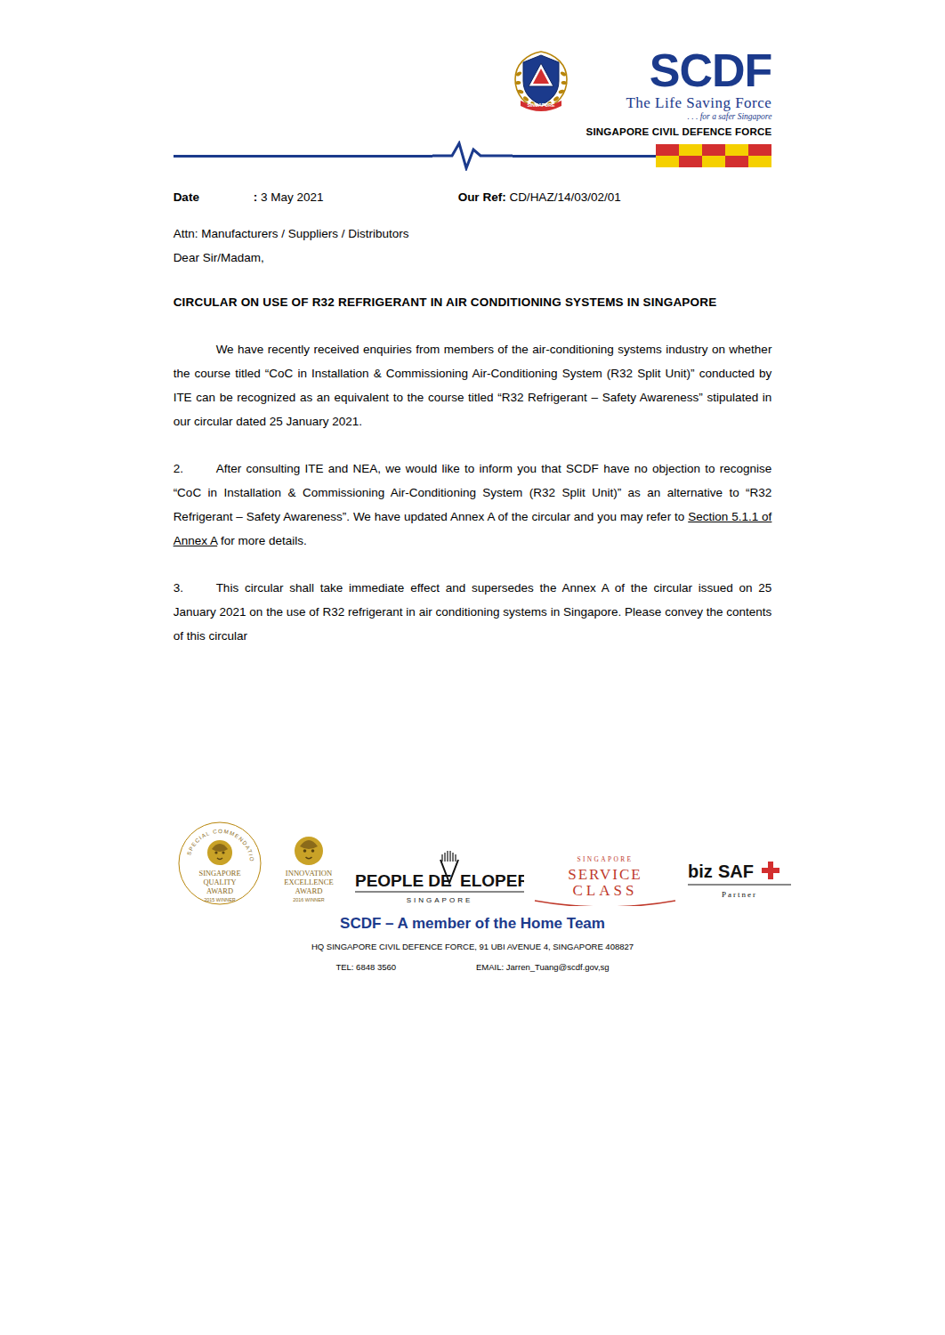SINGAPORE
SCDF
The Life Saving Force
. . . for a safer Singapore
SINGAPORE CIVIL DEFENCE FORCE
Date : 3 May 2021 Our Ref: CD/HAZ/14/03/02/01
Attn: Manufacturers / Suppliers / Distributors
Dear Sir/Madam,
CIRCULAR ON USE OF R32 REFRIGERANT IN AIR CONDITIONING SYSTEMS IN SINGAPORE
We have recently received enquiries from members of the air-conditioning systems industry on whether the course titled “CoC in Installation & Commissioning Air-Conditioning System (R32 Split Unit)” conducted by ITE can be recognized as an equivalent to the course titled “R32 Refrigerant – Safety Awareness” stipulated in our circular dated 25 January 2021.
2. After consulting ITE and NEA, we would like to inform you that SCDF have no objection to recognise “CoC in Installation & Commissioning Air-Conditioning System (R32 Split Unit)” as an alternative to “R32 Refrigerant – Safety Awareness”. We have updated Annex A of the circular and you may refer to Section 5.1.1 of Annex A for more details.
3. This circular shall take immediate effect and supersedes the Annex A of the circular issued on 25 January 2021 on the use of R32 refrigerant in air conditioning systems in Singapore. Please convey the contents of this circular
SPECIAL COMMENDATION SINGAPORE QUALITY AWARD 2015 WINNER
INNOVATION EXCELLENCE AWARD 2016 WINNER
PEOPLE DE ELOPER SINGAPORE
SINGAPORE SERVICE CLASS
biz SAF Partner
SCDF – A member of the Home Team
HQ SINGAPORE CIVIL DEFENCE FORCE, 91 UBI AVENUE 4, SINGAPORE 408827
TEL: 6848 3560 EMAIL: Jarren_Tuang@scdf.gov,sg